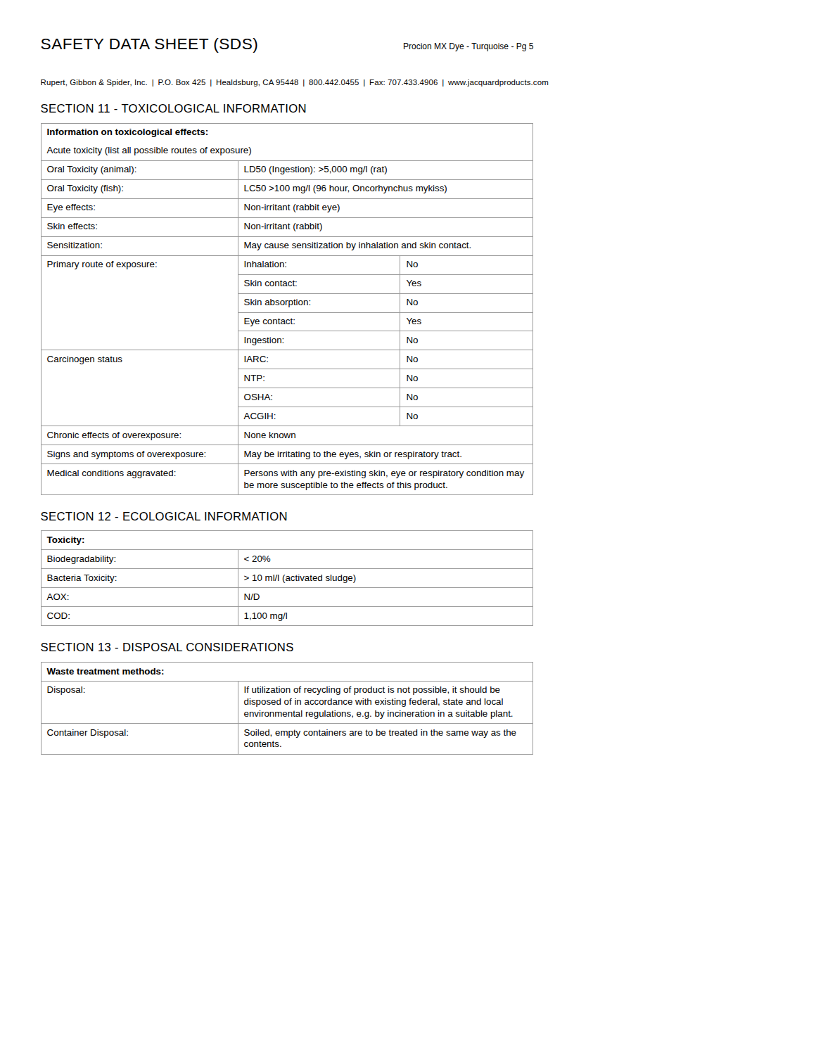SAFETY DATA SHEET (SDS)
Procion MX Dye - Turquoise - Pg 5
Rupert, Gibbon & Spider, Inc.|P.O. Box 425|Healdsburg, CA 95448|800.442.0455|Fax: 707.433.4906|www.jacquardproducts.com
SECTION 11 - TOXICOLOGICAL INFORMATION
| Information on toxicological effects: |
| Acute toxicity (list all possible routes of exposure) |
| Oral Toxicity (animal): | LD50 (Ingestion): >5,000 mg/l (rat) |
| Oral Toxicity (fish): | LC50 >100 mg/l (96 hour, Oncorhynchus mykiss) |
| Eye effects: | Non-irritant (rabbit eye) |
| Skin effects: | Non-irritant (rabbit) |
| Sensitization: | May cause sensitization by inhalation and skin contact. |
| Primary route of exposure: | Inhalation: | No |
| Skin contact: | Yes |
| Skin absorption: | No |
| Eye contact: | Yes |
| Ingestion: | No |
| Carcinogen status | IARC: | No |
| NTP: | No |
| OSHA: | No |
| ACGIH: | No |
| Chronic effects of overexposure: | None known |
| Signs and symptoms of overexposure: | May be irritating to the eyes, skin or respiratory tract. |
| Medical conditions aggravated: | Persons with any pre-existing skin, eye or respiratory condition may be more susceptible to the effects of this product. |
SECTION 12 - ECOLOGICAL INFORMATION
| Toxicity: |
| Biodegradability: | < 20% |
| Bacteria Toxicity: | > 10 ml/l (activated sludge) |
| AOX: | N/D |
| COD: | 1,100 mg/l |
SECTION 13 - DISPOSAL CONSIDERATIONS
| Waste treatment methods: |
| Disposal: | If utilization of recycling of product is not possible, it should be disposed of in accordance with existing federal, state and local environmental regulations, e.g. by incineration in a suitable plant. |
| Container Disposal: | Soiled, empty containers are to be treated in the same way as the contents. |